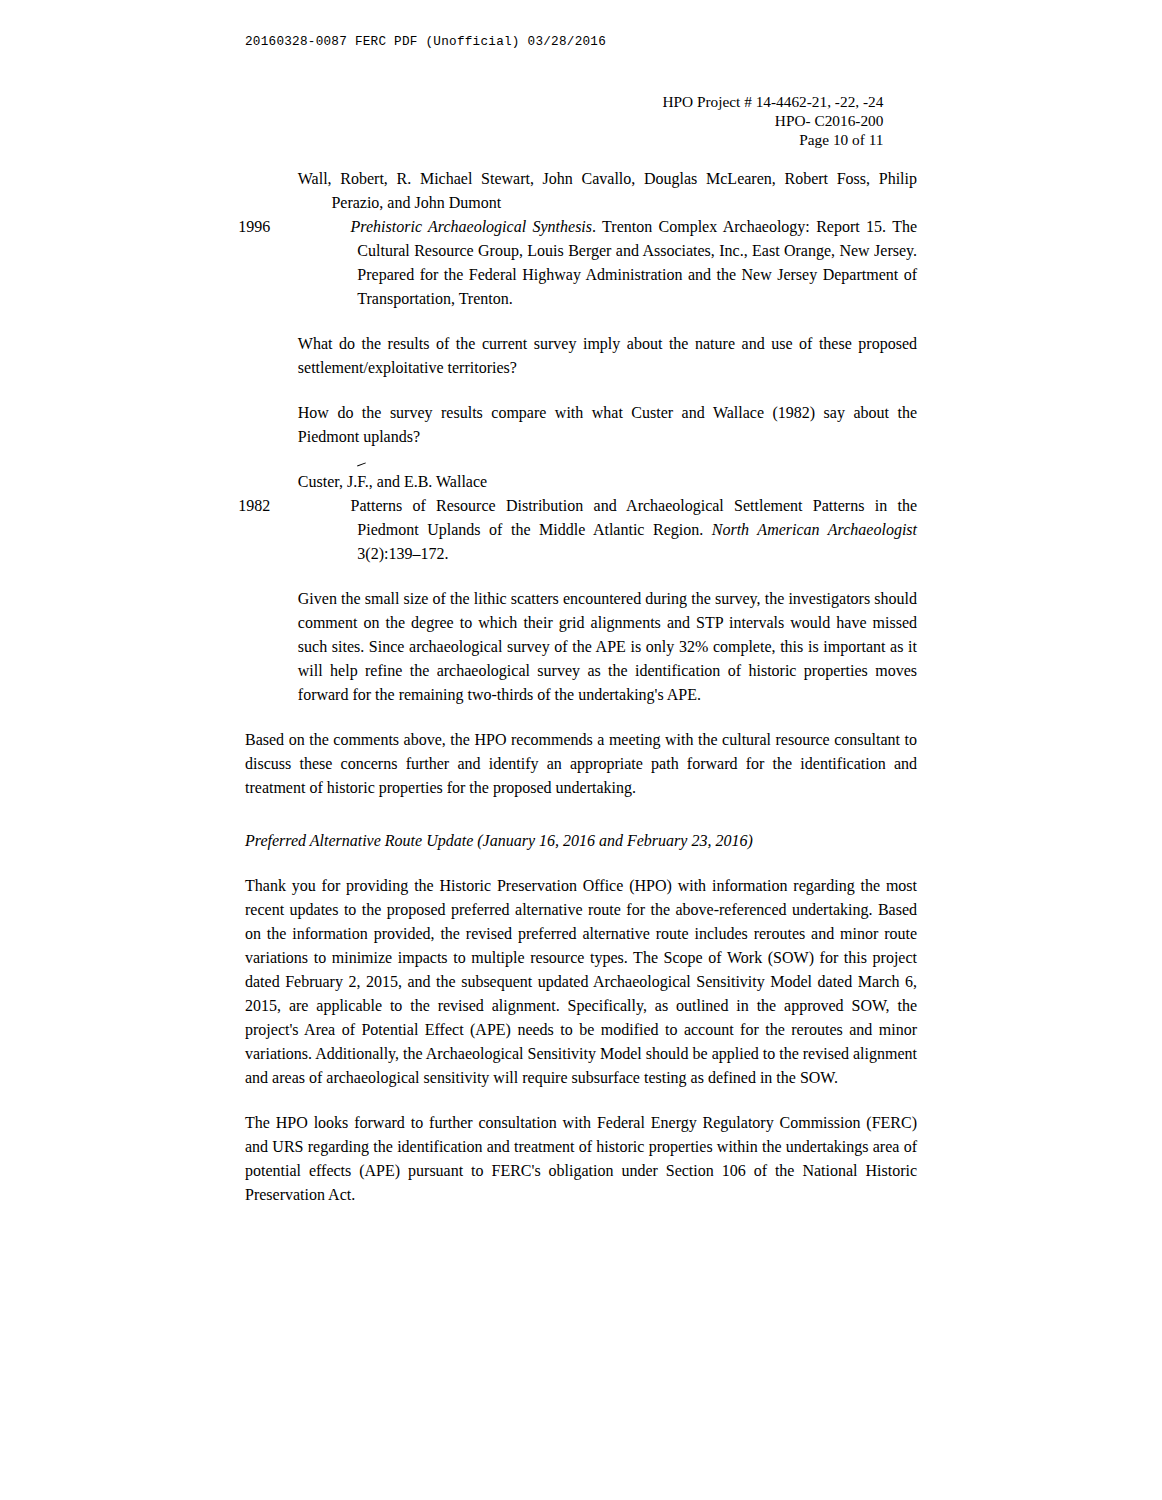20160328-0087 FERC PDF (Unofficial) 03/28/2016
HPO Project # 14-4462-21, -22, -24 HPO- C2016-200 Page 10 of 11
Wall, Robert, R. Michael Stewart, John Cavallo, Douglas McLearen, Robert Foss, Philip Perazio, and John Dumont
1996 Prehistoric Archaeological Synthesis. Trenton Complex Archaeology: Report 15. The Cultural Resource Group, Louis Berger and Associates, Inc., East Orange, New Jersey. Prepared for the Federal Highway Administration and the New Jersey Department of Transportation, Trenton.
What do the results of the current survey imply about the nature and use of these proposed settlement/exploitative territories?
How do the survey results compare with what Custer and Wallace (1982) say about the Piedmont uplands?
Custer, J.F., and E.B. Wallace
1982 Patterns of Resource Distribution and Archaeological Settlement Patterns in the Piedmont Uplands of the Middle Atlantic Region. North American Archaeologist 3(2):139–172.
Given the small size of the lithic scatters encountered during the survey, the investigators should comment on the degree to which their grid alignments and STP intervals would have missed such sites. Since archaeological survey of the APE is only 32% complete, this is important as it will help refine the archaeological survey as the identification of historic properties moves forward for the remaining two-thirds of the undertaking's APE.
Based on the comments above, the HPO recommends a meeting with the cultural resource consultant to discuss these concerns further and identify an appropriate path forward for the identification and treatment of historic properties for the proposed undertaking.
Preferred Alternative Route Update (January 16, 2016 and February 23, 2016)
Thank you for providing the Historic Preservation Office (HPO) with information regarding the most recent updates to the proposed preferred alternative route for the above-referenced undertaking. Based on the information provided, the revised preferred alternative route includes reroutes and minor route variations to minimize impacts to multiple resource types. The Scope of Work (SOW) for this project dated February 2, 2015, and the subsequent updated Archaeological Sensitivity Model dated March 6, 2015, are applicable to the revised alignment. Specifically, as outlined in the approved SOW, the project's Area of Potential Effect (APE) needs to be modified to account for the reroutes and minor variations. Additionally, the Archaeological Sensitivity Model should be applied to the revised alignment and areas of archaeological sensitivity will require subsurface testing as defined in the SOW.
The HPO looks forward to further consultation with Federal Energy Regulatory Commission (FERC) and URS regarding the identification and treatment of historic properties within the undertakings area of potential effects (APE) pursuant to FERC's obligation under Section 106 of the National Historic Preservation Act.